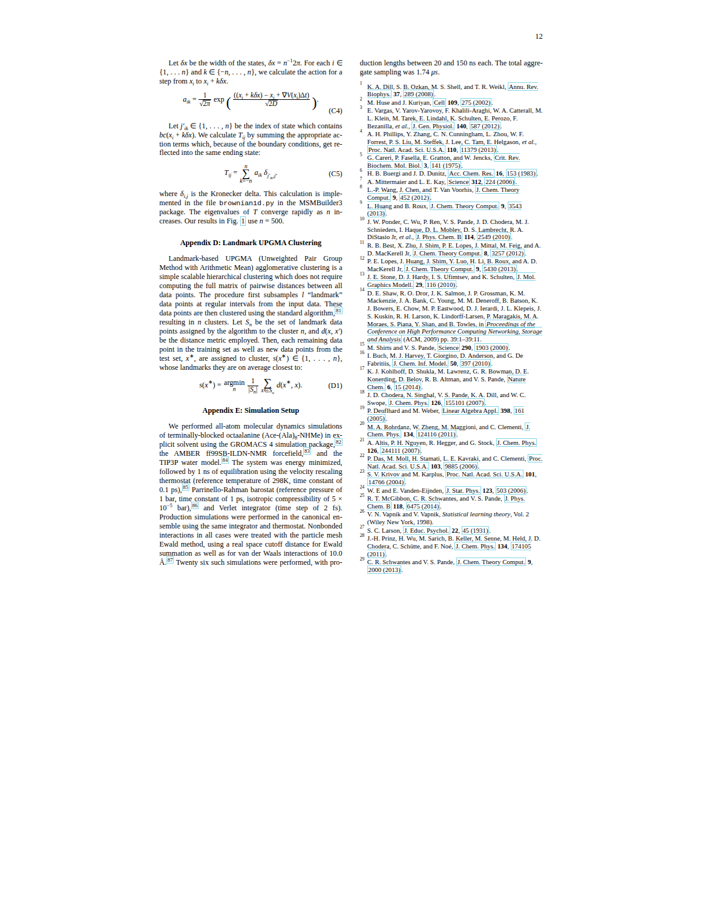12
Let δx be the width of the states, δx = n−12π. For each i ∈ {1, . . . n} and k ∈ {−n, . . . , n}, we calculate the action for a step from xi to xi + kδx.
aik = 1√2π exp ( ((xi + kδx) − xi + ∇V(xi)Δt) √2D ). (C4)
Let j′ik ∈ {1, . . . , n} be the index of state which contains bc(xi + kδx). We calculate Tij by summing the appropriate action terms which, because of the boundary conditions, get reflected into the same ending state:
Tij = n∑k=−n aik δj′ik,j. (C5)
where δi,j is the Kronecker delta. This calculation is implemented in the file brownian1d.py in the MSMBuilder3 package. The eigenvalues of T converge rapidly as n increases. Our results in Fig. 1 use n = 500.
Appendix D: Landmark UPGMA Clustering
Landmark-based UPGMA (Unweighted Pair Group Method with Arithmetic Mean) agglomerative clustering is a simple scalable hierarchical clustering which does not require computing the full matrix of pairwise distances between all data points. The procedure first subsamples l “landmark” data points at regular intervals from the input data. These data points are then clustered using the standard algorithm,81 resulting in n clusters. Let Sn be the set of landmark data points assigned by the algorithm to the cluster n, and d(x, x′) be the distance metric employed. Then, each remaining data point in the training set as well as new data points from the test set, x∗, are assigned to cluster, s(x∗) ∈ {1, . . . , n}, whose landmarks they are on average closest to:
s(x∗) = argmin n 1|Sn| ∑x∈Sn d(x∗, x). (D1)
Appendix E: Simulation Setup
We performed all-atom molecular dynamics simulations of terminally-blocked octaalanine (Ace-(Ala)8-NHMe) in explicit solvent using the GROMACS 4 simulation package,82 the AMBER ff99SB-ILDN-NMR forcefield,83 and the TIP3P water model.84 The system was energy minimized, followed by 1 ns of equilibration using the velocity rescaling thermostat (reference temperature of 298K, time constant of 0.1 ps),85 Parrinello-Rahman barostat (reference pressure of 1 bar, time constant of 1 ps, isotropic compressibility of 5 × 10−5 bar),86 and Verlet integrator (time step of 2 fs). Production simulations were performed in the canonical ensemble using the same integrator and thermostat. Nonbonded interactions in all cases were treated with the particle mesh Ewald method, using a real space cutoff distance for Ewald summation as well as for van der Waals interactions of 10.0 Å.87 Twenty six such simulations were performed, with production lengths between 20 and 150 ns each. The total aggregate sampling was 1.74 μs.
K. A. Dill, S. B. Ozkan, M. S. Shell, and T. R. Weikl, Annu. Rev. Biophys. 37, 289 (2008).
M. Huse and J. Kuriyan, Cell 109, 275 (2002).
E. Vargas, V. Yarov-Yarovoy, F. Khalili-Araghi, W. A. Catterall, M. L. Klein, M. Tarek, E. Lindahl, K. Schulten, E. Perozo, F. Bezanilla, et al., J. Gen. Physiol. 140, 587 (2012).
A. H. Phillips, Y. Zhang, C. N. Cunningham, L. Zhou, W. F. Forrest, P. S. Liu, M. Steffek, J. Lee, C. Tam, E. Helgason, et al., Proc. Natl. Acad. Sci. U.S.A. 110, 11379 (2013).
G. Careri, P. Fasella, E. Gratton, and W. Jencks, Crit. Rev. Biochem. Mol. Biol. 3, 141 (1975).
H. B. Buergi and J. D. Dunitz, Acc. Chem. Res. 16, 153 (1983).
A. Mittermaier and L. E. Kay, Science 312, 224 (2006).
L.-P. Wang, J. Chen, and T. Van Voorhis, J. Chem. Theory Comput. 9, 452 (2012).
L. Huang and B. Roux, J. Chem. Theory Comput. 9, 3543 (2013).
J. W. Ponder, C. Wu, P. Ren, V. S. Pande, J. D. Chodera, M. J. Schnieders, I. Haque, D. L. Mobley, D. S. Lambrecht, R. A. DiStasio Jr, et al., J. Phys. Chem. B 114, 2549 (2010).
R. B. Best, X. Zhu, J. Shim, P. E. Lopes, J. Mittal, M. Feig, and A. D. MacKerell Jr, J. Chem. Theory Comput. 8, 3257 (2012).
P. E. Lopes, J. Huang, J. Shim, Y. Luo, H. Li, B. Roux, and A. D. MacKerell Jr, J. Chem. Theory Comput. 9, 5430 (2013).
J. E. Stone, D. J. Hardy, I. S. Ufimtsev, and K. Schulten, J. Mol. Graphics Modell. 29, 116 (2010).
D. E. Shaw, R. O. Dror, J. K. Salmon, J. P. Grossman, K. M. Mackenzie, J. A. Bank, C. Young, M. M. Deneroff, B. Batson, K. J. Bowers, E. Chow, M. P. Eastwood, D. J. Ierardi, J. L. Klepeis, J. S. Kuskin, R. H. Larson, K. Lindorff-Larsen, P. Maragakis, M. A. Moraes, S. Piana, Y. Shan, and B. Towles, in Proceedings of the Conference on High Performance Computing Networking, Storage and Analysis (ACM, 2009) pp. 39:1–39:11.
M. Shirts and V. S. Pande, Science 290, 1903 (2000).
I. Buch, M. J. Harvey, T. Giorgino, D. Anderson, and G. De Fabritiis, J. Chem. Inf. Model. 50, 397 (2010).
K. J. Kohlhoff, D. Shukla, M. Lawrenz, G. R. Bowman, D. E. Konerding, D. Belov, R. B. Altman, and V. S. Pande, Nature Chem. 6, 15 (2014).
J. D. Chodera, N. Singhal, V. S. Pande, K. A. Dill, and W. C. Swope, J. Chem. Phys. 126, 155101 (2007).
P. Deuflhard and M. Weber, Linear Algebra Appl. 398, 161 (2005).
M. A. Rohrdanz, W. Zheng, M. Maggioni, and C. Clementi, J. Chem. Phys. 134, 124116 (2011).
A. Altis, P. H. Nguyen, R. Hegger, and G. Stock, J. Chem. Phys. 126, 244111 (2007).
P. Das, M. Moll, H. Stamati, L. E. Kavraki, and C. Clementi, Proc. Natl. Acad. Sci. U.S.A. 103, 9885 (2006).
S. V. Krivov and M. Karplus, Proc. Natl. Acad. Sci. U.S.A. 101, 14766 (2004).
W. E and E. Vanden-Eijnden, J. Stat. Phys. 123, 503 (2006).
R. T. McGibbon, C. R. Schwantes, and V. S. Pande, J. Phys. Chem. B 118, 6475 (2014).
V. N. Vapnik and V. Vapnik, Statistical learning theory, Vol. 2 (Wiley New York, 1998).
S. C. Larson, J. Educ. Psychol. 22, 45 (1931).
J.-H. Prinz, H. Wu, M. Sarich, B. Keller, M. Senne, M. Held, J. D. Chodera, C. Schütte, and F. Noé, J. Chem. Phys. 134, 174105 (2011).
C. R. Schwantes and V. S. Pande, J. Chem. Theory Comput. 9, 2000 (2013).